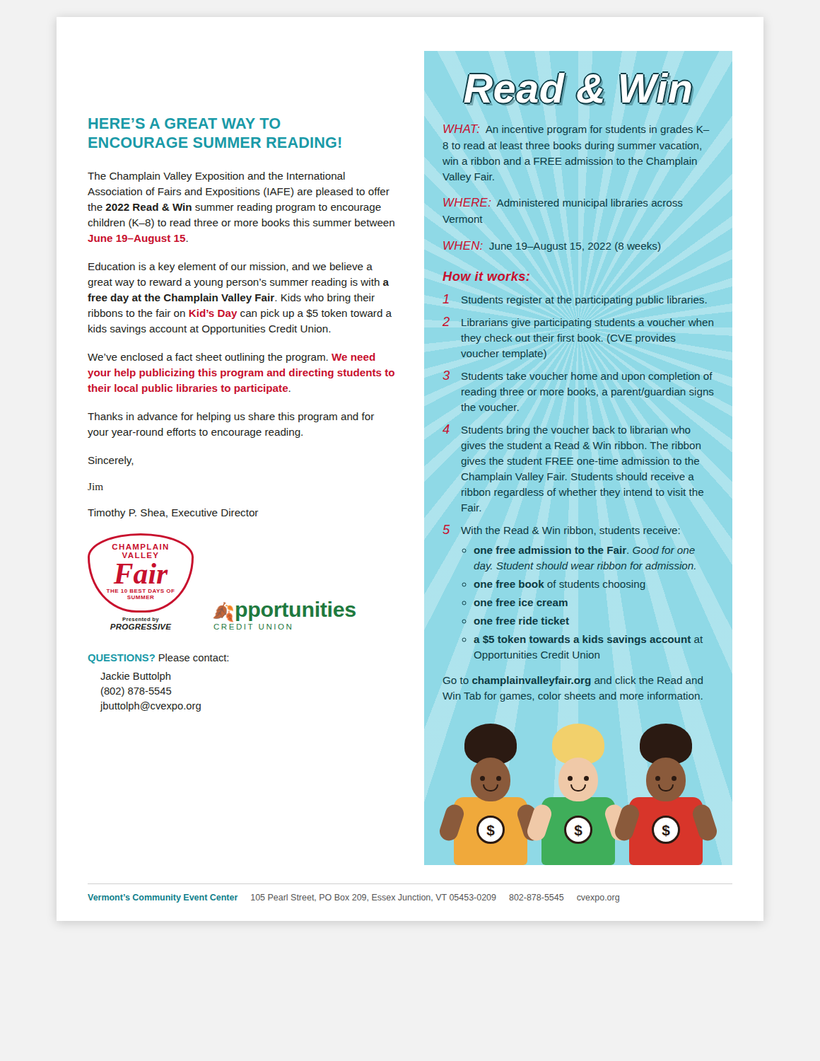Here’s a great way to
encourage summer reading!
The Champlain Valley Exposition and the International Association of Fairs and Expositions (IAFE) are pleased to offer the 2022 Read & Win summer reading program to encourage children (K–8) to read three or more books this summer between June 19–August 15.
Education is a key element of our mission, and we believe a great way to reward a young person’s summer reading is with a free day at the Champlain Valley Fair. Kids who bring their ribbons to the fair on Kid’s Day can pick up a $5 token toward a kids savings account at Opportunities Credit Union.
We’ve enclosed a fact sheet outlining the program. We need your help publicizing this program and directing students to their local public libraries to participate.
Thanks in advance for helping us share this program and for your year-round efforts to encourage reading.
Sincerely,
Jim
Timothy P. Shea, Executive Director
Champlain
Valley
Fair
The 10 Best Days of Summer
Presented by
PROGRESSIVE
🍂pportunities Credit Union
Questions? Please contact:
Jackie Buttolph
(802) 878-5545
jbuttolph@cvexpo.org
Read & Win
WHAT: An incentive program for students in grades K–8 to read at least three books during summer vacation, win a ribbon and a FREE admission to the Champlain Valley Fair.
WHERE: Administered municipal libraries across Vermont
WHEN: June 19–August 15, 2022 (8 weeks)
How it works:
Students register at the participating public libraries.
Librarians give participating students a voucher when they check out their first book. (CVE provides voucher template)
Students take voucher home and upon completion of reading three or more books, a parent/guardian signs the voucher.
Students bring the voucher back to librarian who gives the student a Read & Win ribbon. The ribbon gives the student FREE one-time admission to the Champlain Valley Fair. Students should receive a ribbon regardless of whether they intend to visit the Fair.
With the Read & Win ribbon, students receive:
one free admission to the Fair. Good for one day. Student should wear ribbon for admission.
one free book of students choosing
one free ice cream
one free ride ticket
a $5 token towards a kids savings account at Opportunities Credit Union
Go to champlainvalleyfair.org and click the Read and Win Tab for games, color sheets and more information.
$
$
$
Vermont’s Community Event Center 105 Pearl Street, PO Box 209, Essex Junction, VT 05453-0209 802-878-5545 cvexpo.org